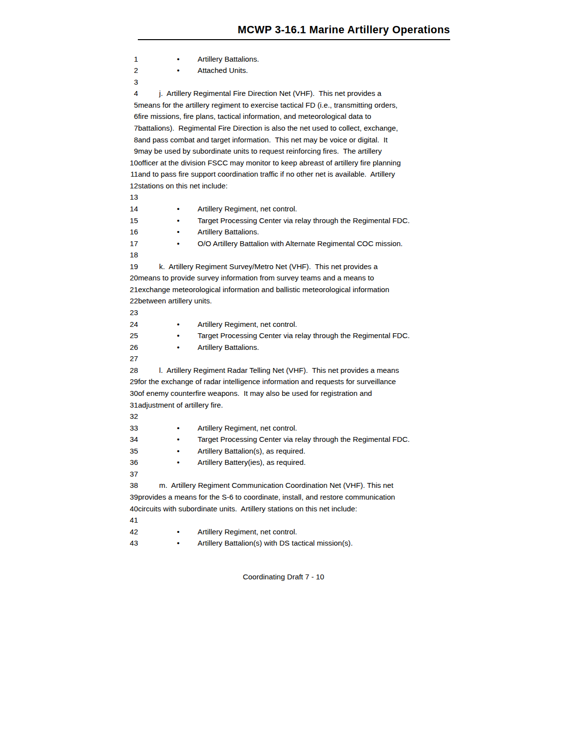MCWP 3-16.1 Marine Artillery Operations
| 1 | Artillery Battalions. |
| 2 | Attached Units. |
| 3 | |
| 4 | j. Artillery Regimental Fire Direction Net (VHF). This net provides a |
| 5 | means for the artillery regiment to exercise tactical FD (i.e., transmitting orders, |
| 6 | fire missions, fire plans, tactical information, and meteorological data to |
| 7 | battalions). Regimental Fire Direction is also the net used to collect, exchange, |
| 8 | and pass combat and target information. This net may be voice or digital. It |
| 9 | may be used by subordinate units to request reinforcing fires. The artillery |
| 10 | officer at the division FSCC may monitor to keep abreast of artillery fire planning |
| 11 | and to pass fire support coordination traffic if no other net is available. Artillery |
| 12 | stations on this net include: |
| 13 | |
| 14 | Artillery Regiment, net control. |
| 15 | Target Processing Center via relay through the Regimental FDC. |
| 16 | Artillery Battalions. |
| 17 | O/O Artillery Battalion with Alternate Regimental COC mission. |
| 18 | |
| 19 | k. Artillery Regiment Survey/Metro Net (VHF). This net provides a |
| 20 | means to provide survey information from survey teams and a means to |
| 21 | exchange meteorological information and ballistic meteorological information |
| 22 | between artillery units. |
| 23 | |
| 24 | Artillery Regiment, net control. |
| 25 | Target Processing Center via relay through the Regimental FDC. |
| 26 | Artillery Battalions. |
| 27 | |
| 28 | l. Artillery Regiment Radar Telling Net (VHF). This net provides a means |
| 29 | for the exchange of radar intelligence information and requests for surveillance |
| 30 | of enemy counterfire weapons. It may also be used for registration and |
| 31 | adjustment of artillery fire. |
| 32 | |
| 33 | Artillery Regiment, net control. |
| 34 | Target Processing Center via relay through the Regimental FDC. |
| 35 | Artillery Battalion(s), as required. |
| 36 | Artillery Battery(ies), as required. |
| 37 | |
| 38 | m. Artillery Regiment Communication Coordination Net (VHF). This net |
| 39 | provides a means for the S-6 to coordinate, install, and restore communication |
| 40 | circuits with subordinate units. Artillery stations on this net include: |
| 41 | |
| 42 | Artillery Regiment, net control. |
| 43 | Artillery Battalion(s) with DS tactical mission(s). |
Coordinating Draft 7 - 10